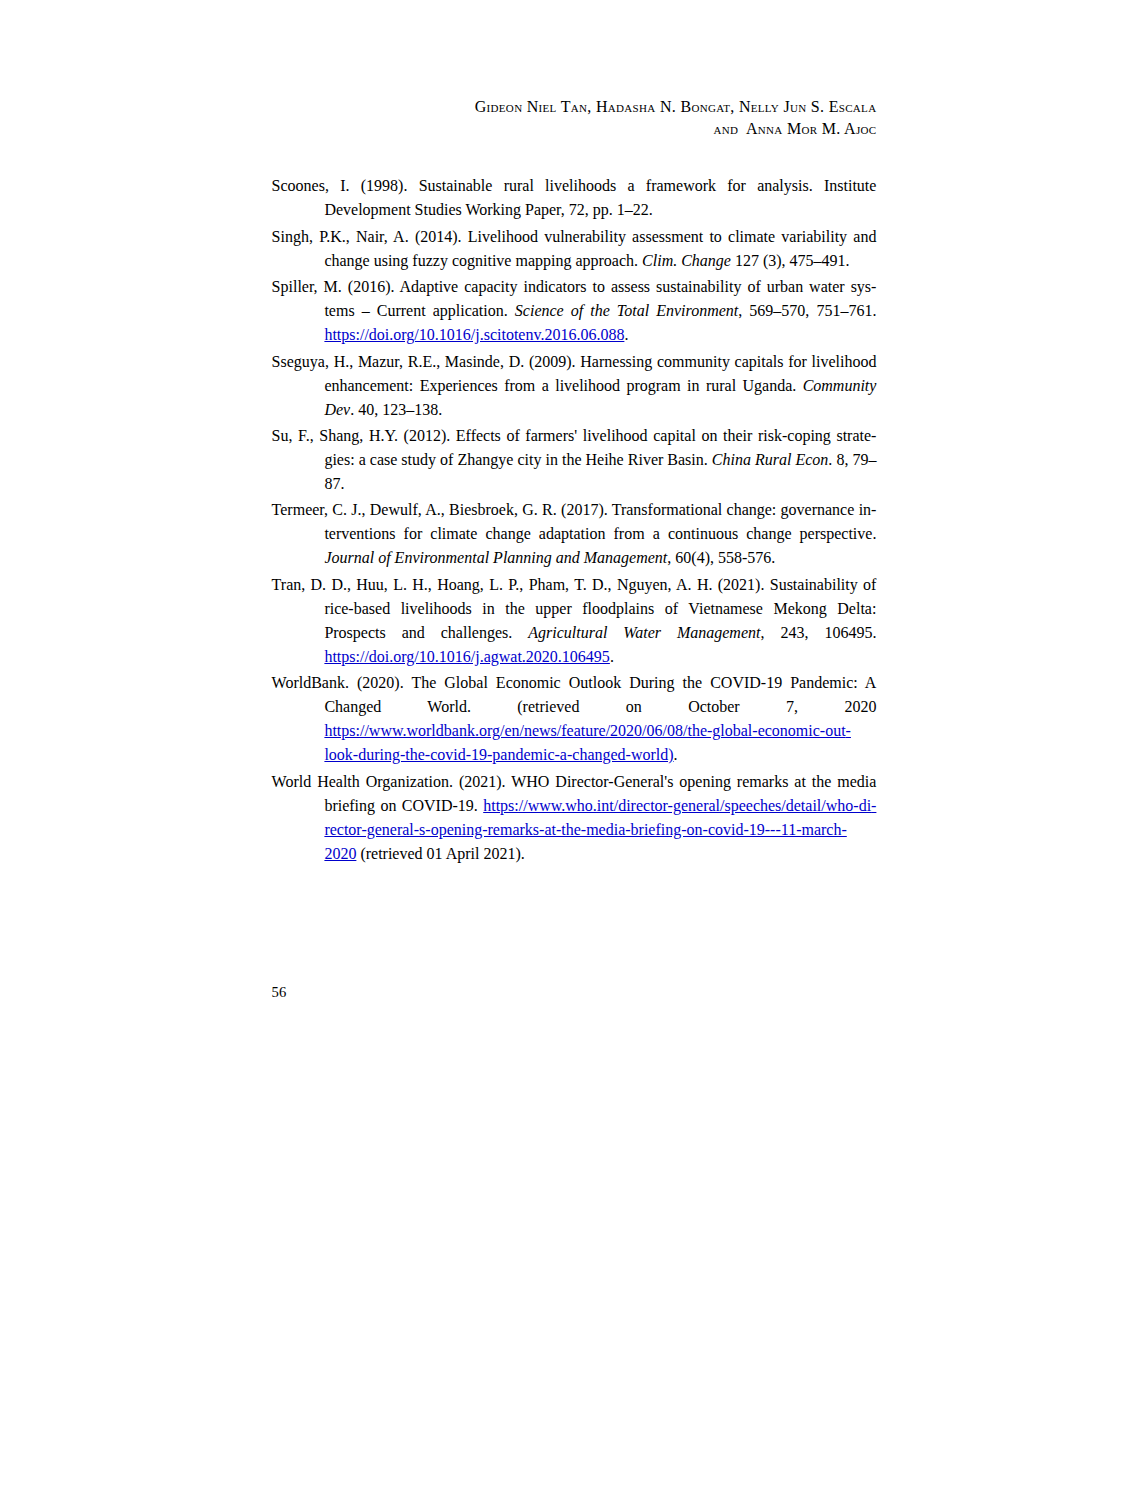Gideon Niel Tan, Hadasha N. Bongat, Nelly Jun S. Escala
and Anna Mor M. Ajoc
Scoones, I. (1998). Sustainable rural livelihoods a framework for analysis. Institute Development Studies Working Paper, 72, pp. 1–22.
Singh, P.K., Nair, A. (2014). Livelihood vulnerability assessment to climate variability and change using fuzzy cognitive mapping approach. Clim. Change 127 (3), 475–491.
Spiller, M. (2016). Adaptive capacity indicators to assess sustainability of urban water systems – Current application. Science of the Total Environment, 569–570, 751–761. https://doi.org/10.1016/j.scitotenv.2016.06.088.
Sseguya, H., Mazur, R.E., Masinde, D. (2009). Harnessing community capitals for livelihood enhancement: Experiences from a livelihood program in rural Uganda. Community Dev. 40, 123–138.
Su, F., Shang, H.Y. (2012). Effects of farmers' livelihood capital on their risk-coping strategies: a case study of Zhangye city in the Heihe River Basin. China Rural Econ. 8, 79–87.
Termeer, C. J., Dewulf, A., Biesbroek, G. R. (2017). Transformational change: governance interventions for climate change adaptation from a continuous change perspective. Journal of Environmental Planning and Management, 60(4), 558-576.
Tran, D. D., Huu, L. H., Hoang, L. P., Pham, T. D., Nguyen, A. H. (2021). Sustainability of rice-based livelihoods in the upper floodplains of Vietnamese Mekong Delta: Prospects and challenges. Agricultural Water Management, 243, 106495. https://doi.org/10.1016/j.agwat.2020.106495.
WorldBank. (2020). The Global Economic Outlook During the COVID-19 Pandemic: A Changed World. (retrieved on October 7, 2020 https://www.worldbank.org/en/news/feature/2020/06/08/the-global-economic-outlook-during-the-covid-19-pandemic-a-changed-world).
World Health Organization. (2021). WHO Director-General's opening remarks at the media briefing on COVID-19. https://www.who.int/director-general/speeches/detail/who-director-general-s-opening-remarks-at-the-media-briefing-on-covid-19---11-march-2020 (retrieved 01 April 2021).
56